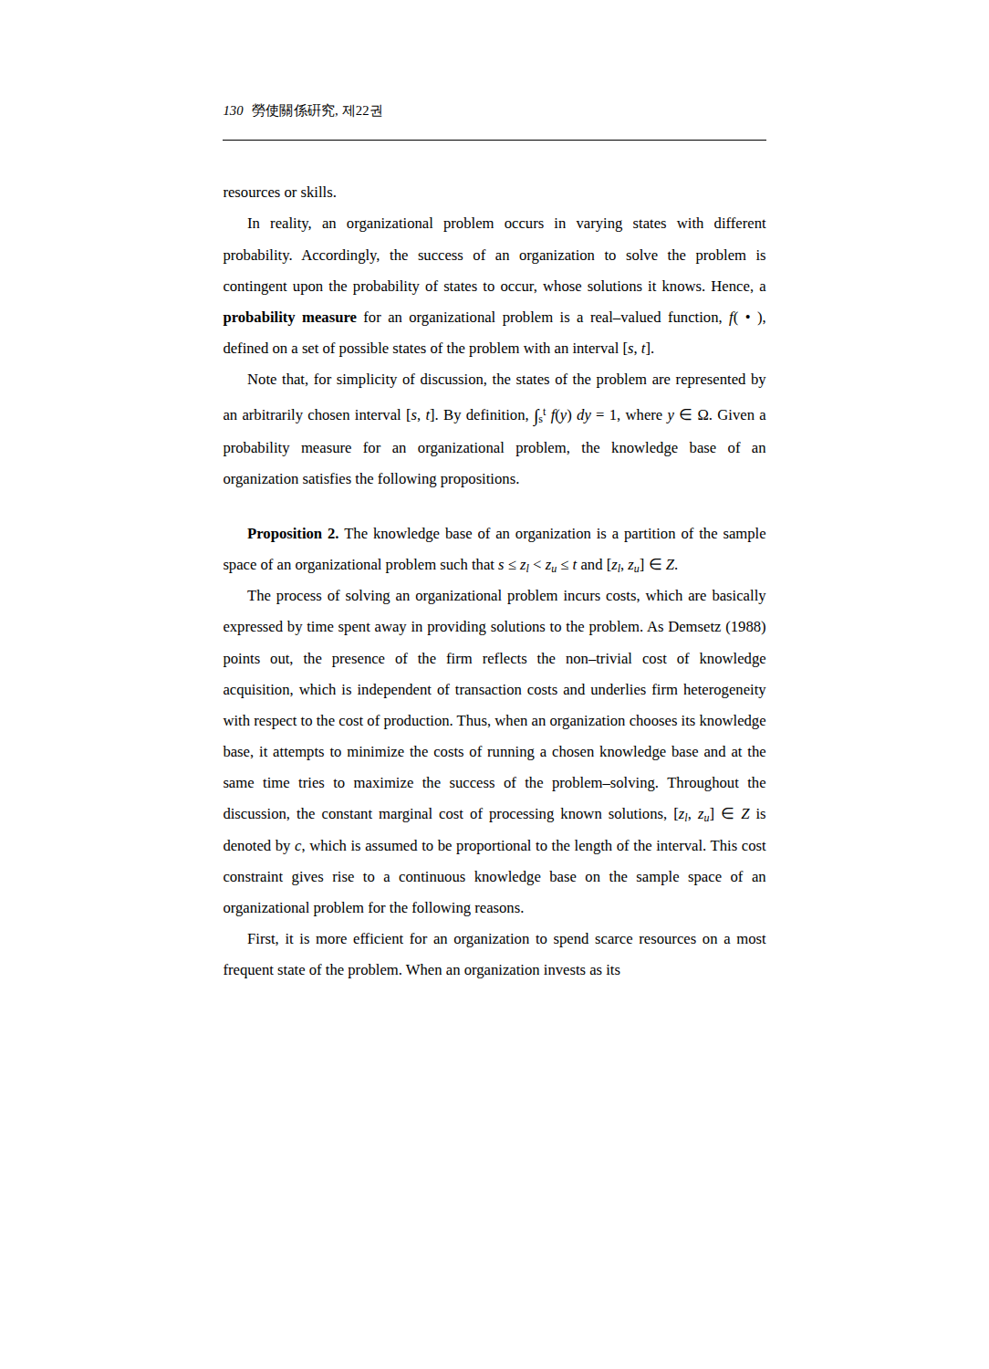130 勞使關係硏究, 제22권
resources or skills.
In reality, an organizational problem occurs in varying states with different probability. Accordingly, the success of an organization to solve the problem is contingent upon the probability of states to occur, whose solutions it knows. Hence, a probability measure for an organizational problem is a real–valued function, f( • ), defined on a set of possible states of the problem with an interval [s, t].
Note that, for simplicity of discussion, the states of the problem are represented by an arbitrarily chosen interval [s, t]. By definition, ∫st f(y) dy = 1, where y ∈ Ω. Given a probability measure for an organizational problem, the knowledge base of an organization satisfies the following propositions.
Proposition 2. The knowledge base of an organization is a partition of the sample space of an organizational problem such that s ≤ zl < zu ≤ t and [zl, zu] ∈ Z.
The process of solving an organizational problem incurs costs, which are basically expressed by time spent away in providing solutions to the problem. As Demsetz (1988) points out, the presence of the firm reflects the non–trivial cost of knowledge acquisition, which is independent of transaction costs and underlies firm heterogeneity with respect to the cost of production. Thus, when an organization chooses its knowledge base, it attempts to minimize the costs of running a chosen knowledge base and at the same time tries to maximize the success of the problem–solving. Throughout the discussion, the constant marginal cost of processing known solutions, [zl, zu] ∈ Z is denoted by c, which is assumed to be proportional to the length of the interval. This cost constraint gives rise to a continuous knowledge base on the sample space of an organizational problem for the following reasons.
First, it is more efficient for an organization to spend scarce resources on a most frequent state of the problem. When an organization invests as its